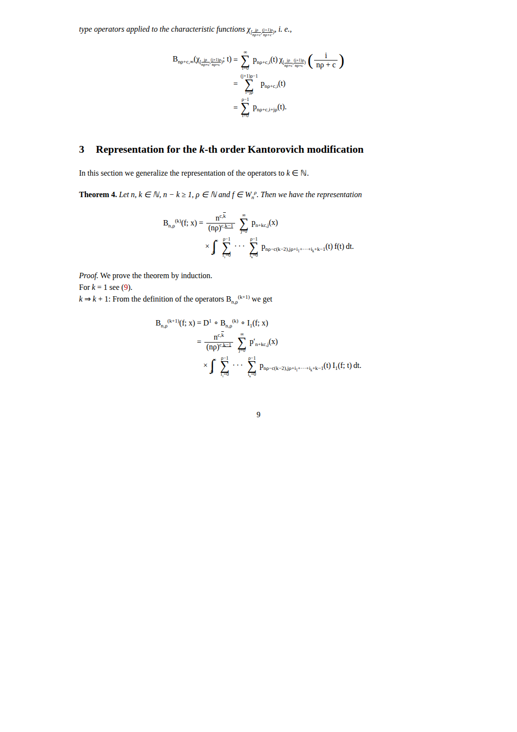type operators applied to the characteristic functions χ[jρ nρ+c,(j+1)ρ nρ+c), i. e.,
| B nρ+c,∞ (χ [ jρ nρ+c , (j+1)ρ nρ+c ) ; t) | = | ∞ ∑ i=0 p nρ+c,i (t) χ [ jρ nρ+c , (j+1)ρ nρ+c ) ( i nρ + c ) |
| | = | (j+1)ρ−1 ∑ i=jρ p nρ+c,i (t) |
| | = | ρ−1 ∑ i=0 p nρ+c,i+jρ (t). |
3 Representation for the k-th order Kantorovich modification
In this section we generalize the representation of the operators to k ∈ ℕ.
Theorem 4. Let n, k ∈ ℕ, n − k ≥ 1, ρ ∈ ℕ and f ∈ Wnρ. Then we have the representation
| B n,ρ (k) (f; x) | = | n c, k (nρ) c, k−1 ∞ ∑ j=0 p n+kc,j (x) |
| | | × ∞ ∫ 0 ρ−1 ∑ i 1 =0 ··· ρ−1 ∑ i k =0 p nρ−c(k−2),jρ+i 1 +···+i k +k−1 (t) f(t) dt. |
Proof. We prove the theorem by induction.
For k = 1 see (9).
k ⇒ k + 1: From the definition of the operators Bn,ρ(k+1) we get
| B n,ρ (k+1) (f; x) | = | D 1 ∘ B n,ρ (k) ∘ I 1 (f; x) |
| | = | n c, k (nρ) c, k−1 ∞ ∑ j=0 p′ n+kc,j (x) |
| | | × ∞ ∫ 0 ρ−1 ∑ i 1 =0 ··· ρ−1 ∑ i k =0 p nρ−c(k−2),jρ+i 1 +···+i k +k−1 (t) I 1 (f; t) dt. |
9